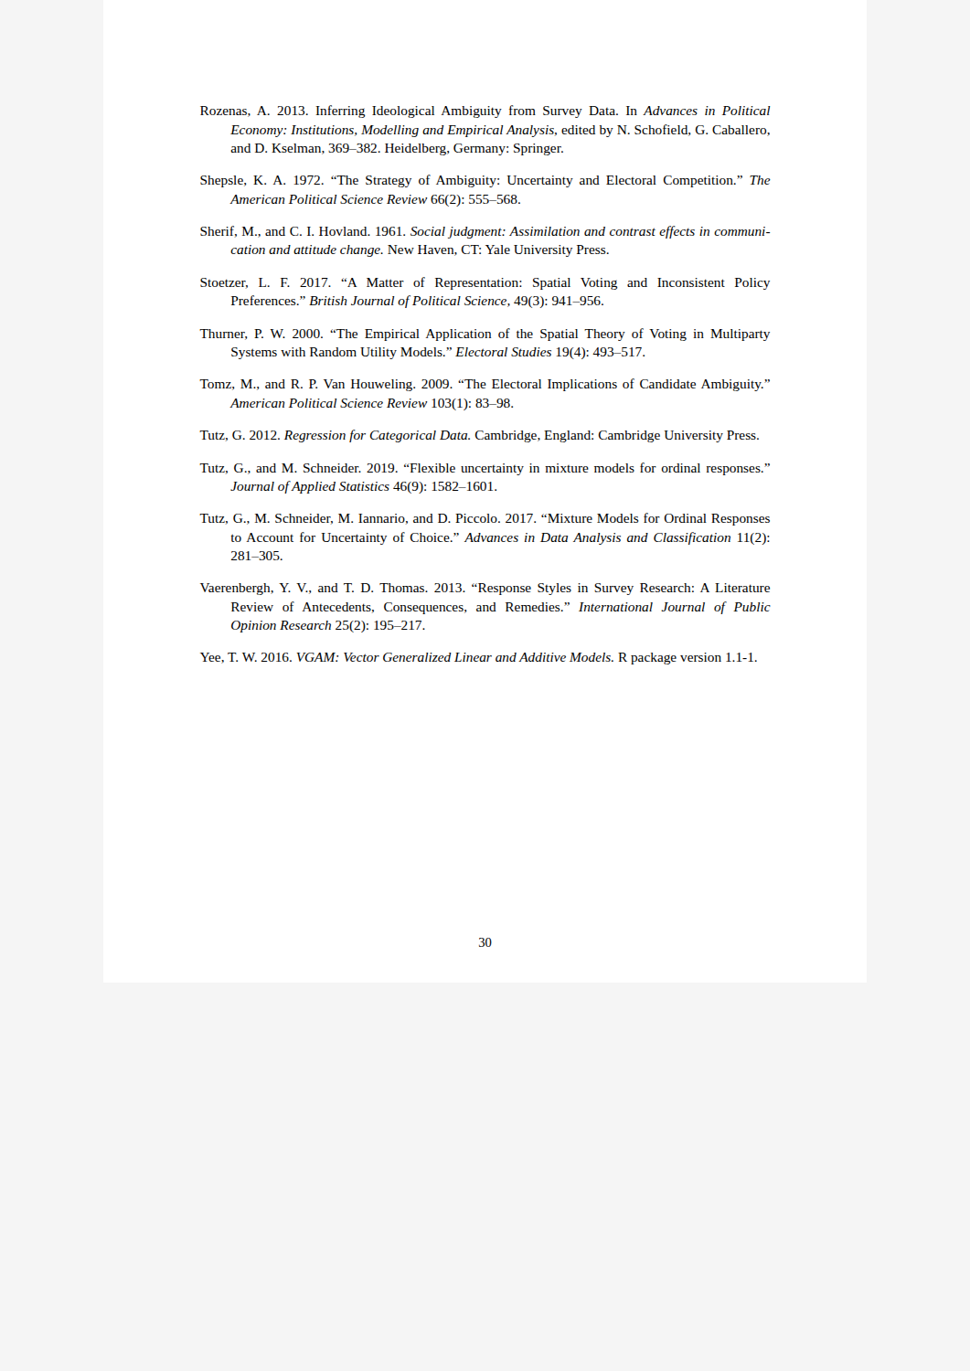Rozenas, A. 2013. Inferring Ideological Ambiguity from Survey Data. In Advances in Political Economy: Institutions, Modelling and Empirical Analysis, edited by N. Schofield, G. Caballero, and D. Kselman, 369–382. Heidelberg, Germany: Springer.
Shepsle, K. A. 1972. “The Strategy of Ambiguity: Uncertainty and Electoral Competition.” The American Political Science Review 66(2): 555–568.
Sherif, M., and C. I. Hovland. 1961. Social judgment: Assimilation and contrast effects in communication and attitude change. New Haven, CT: Yale University Press.
Stoetzer, L. F. 2017. “A Matter of Representation: Spatial Voting and Inconsistent Policy Preferences.” British Journal of Political Science, 49(3): 941–956.
Thurner, P. W. 2000. “The Empirical Application of the Spatial Theory of Voting in Multiparty Systems with Random Utility Models.” Electoral Studies 19(4): 493–517.
Tomz, M., and R. P. Van Houweling. 2009. “The Electoral Implications of Candidate Ambiguity.” American Political Science Review 103(1): 83–98.
Tutz, G. 2012. Regression for Categorical Data. Cambridge, England: Cambridge University Press.
Tutz, G., and M. Schneider. 2019. “Flexible uncertainty in mixture models for ordinal responses.” Journal of Applied Statistics 46(9): 1582–1601.
Tutz, G., M. Schneider, M. Iannario, and D. Piccolo. 2017. “Mixture Models for Ordinal Responses to Account for Uncertainty of Choice.” Advances in Data Analysis and Classification 11(2): 281–305.
Vaerenbergh, Y. V., and T. D. Thomas. 2013. “Response Styles in Survey Research: A Literature Review of Antecedents, Consequences, and Remedies.” International Journal of Public Opinion Research 25(2): 195–217.
Yee, T. W. 2016. VGAM: Vector Generalized Linear and Additive Models. R package version 1.1-1.
30